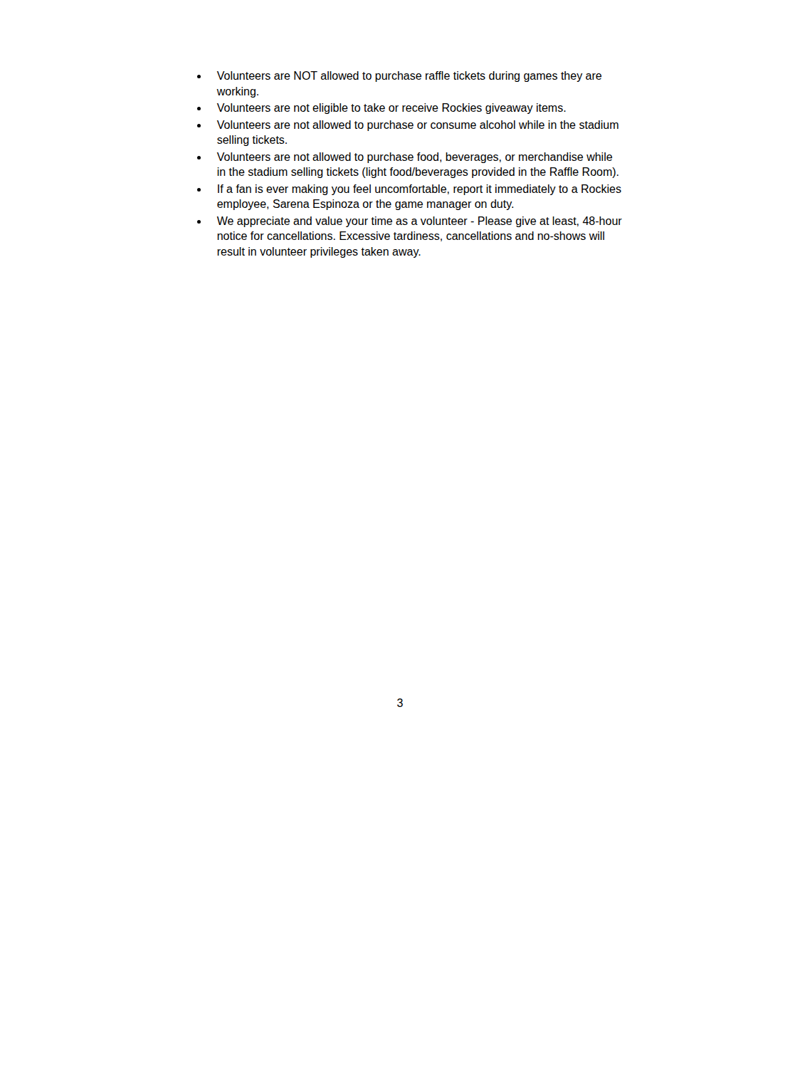Volunteers are NOT allowed to purchase raffle tickets during games they are working.
Volunteers are not eligible to take or receive Rockies giveaway items.
Volunteers are not allowed to purchase or consume alcohol while in the stadium selling tickets.
Volunteers are not allowed to purchase food, beverages, or merchandise while in the stadium selling tickets (light food/beverages provided in the Raffle Room).
If a fan is ever making you feel uncomfortable, report it immediately to a Rockies employee, Sarena Espinoza or the game manager on duty.
We appreciate and value your time as a volunteer - Please give at least, 48-hour notice for cancellations. Excessive tardiness, cancellations and no-shows will result in volunteer privileges taken away.
3